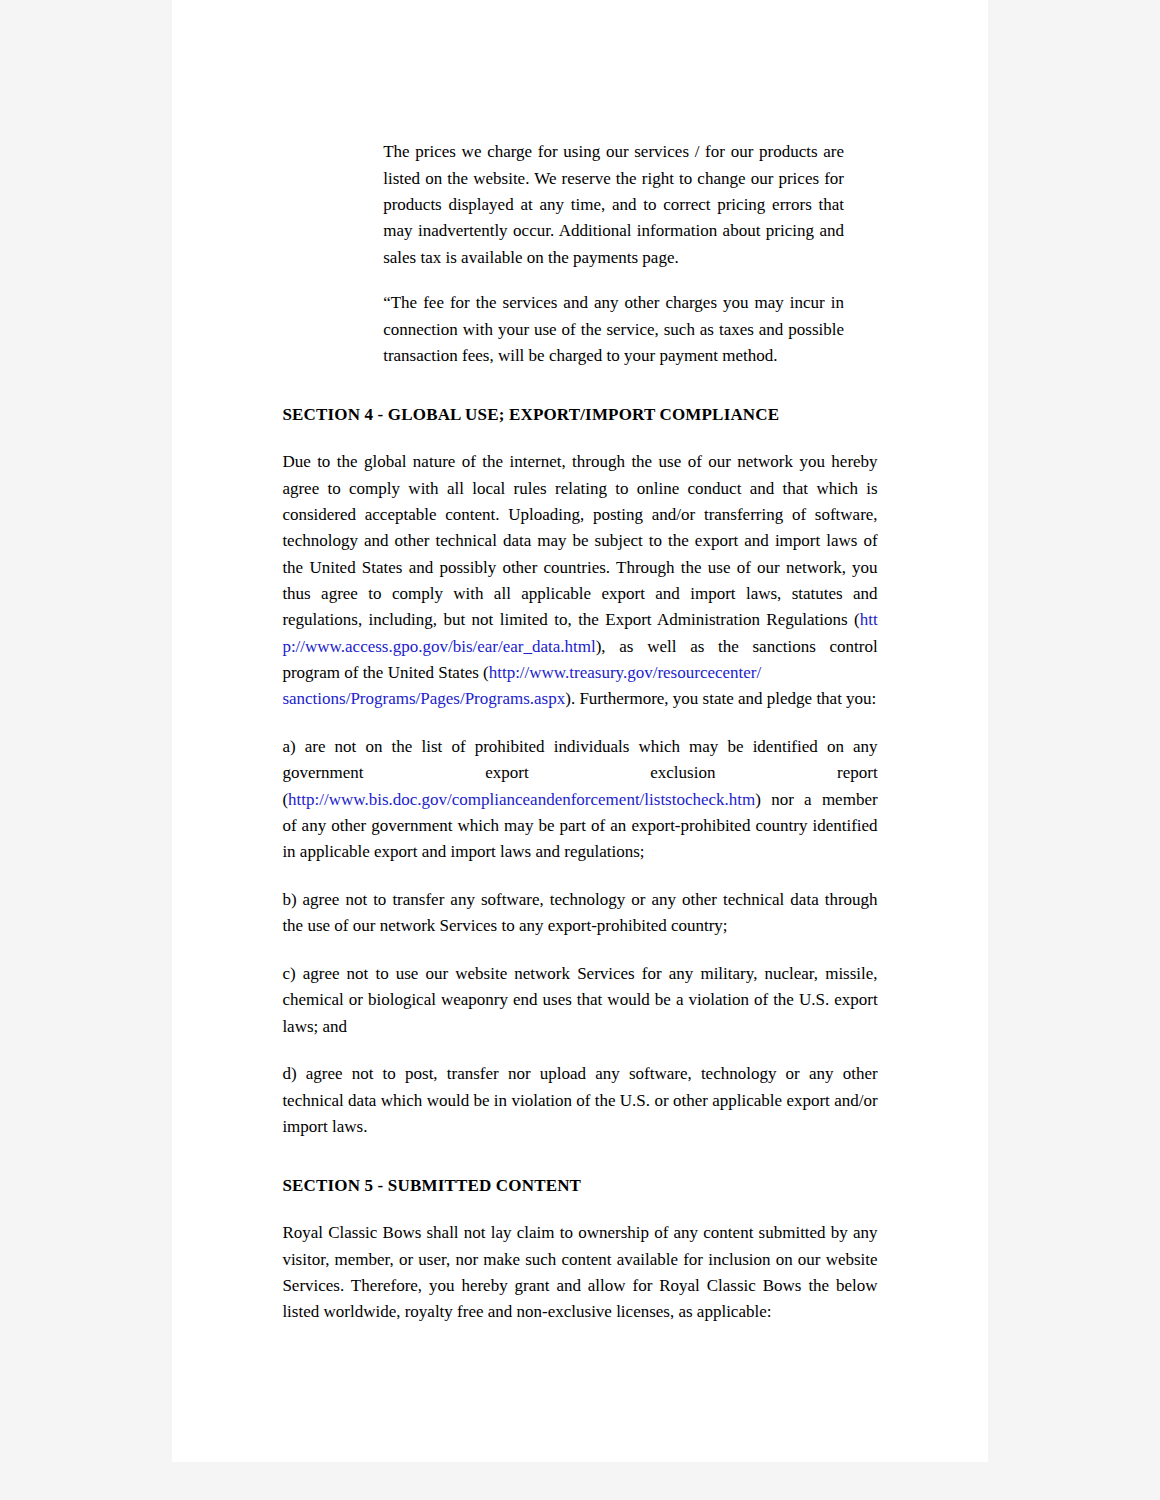The prices we charge for using our services / for our products are listed on the website. We reserve the right to change our prices for products displayed at any time, and to correct pricing errors that may inadvertently occur. Additional information about pricing and sales tax is available on the payments page.
“The fee for the services and any other charges you may incur in connection with your use of the service, such as taxes and possible transaction fees, will be charged to your payment method.
SECTION 4 - GLOBAL USE; EXPORT/IMPORT COMPLIANCE
Due to the global nature of the internet, through the use of our network you hereby agree to comply with all local rules relating to online conduct and that which is considered acceptable content. Uploading, posting and/or transferring of software, technology and other technical data may be subject to the export and import laws of the United States and possibly other countries. Through the use of our network, you thus agree to comply with all applicable export and import laws, statutes and regulations, including, but not limited to, the Export Administration Regulations (http://www.access.gpo.gov/bis/ear/ear_data.html), as well as the sanctions control program of the United States (http://www.treasury.gov/resourcecenter/
sanctions/Programs/Pages/Programs.aspx). Furthermore, you state and pledge that you:
a) are not on the list of prohibited individuals which may be identified on any government export exclusion report
(http://www.bis.doc.gov/complianceandenforcement/liststocheck.htm) nor a member of any other government which may be part of an export-prohibited country identified in applicable export and import laws and regulations;
b) agree not to transfer any software, technology or any other technical data through the use of our network Services to any export-prohibited country;
c) agree not to use our website network Services for any military, nuclear, missile, chemical or biological weaponry end uses that would be a violation of the U.S. export laws; and
d) agree not to post, transfer nor upload any software, technology or any other technical data which would be in violation of the U.S. or other applicable export and/or import laws.
SECTION 5 - SUBMITTED CONTENT
Royal Classic Bows shall not lay claim to ownership of any content submitted by any visitor, member, or user, nor make such content available for inclusion on our website Services. Therefore, you hereby grant and allow for Royal Classic Bows the below listed worldwide, royalty free and non-exclusive licenses, as applicable: